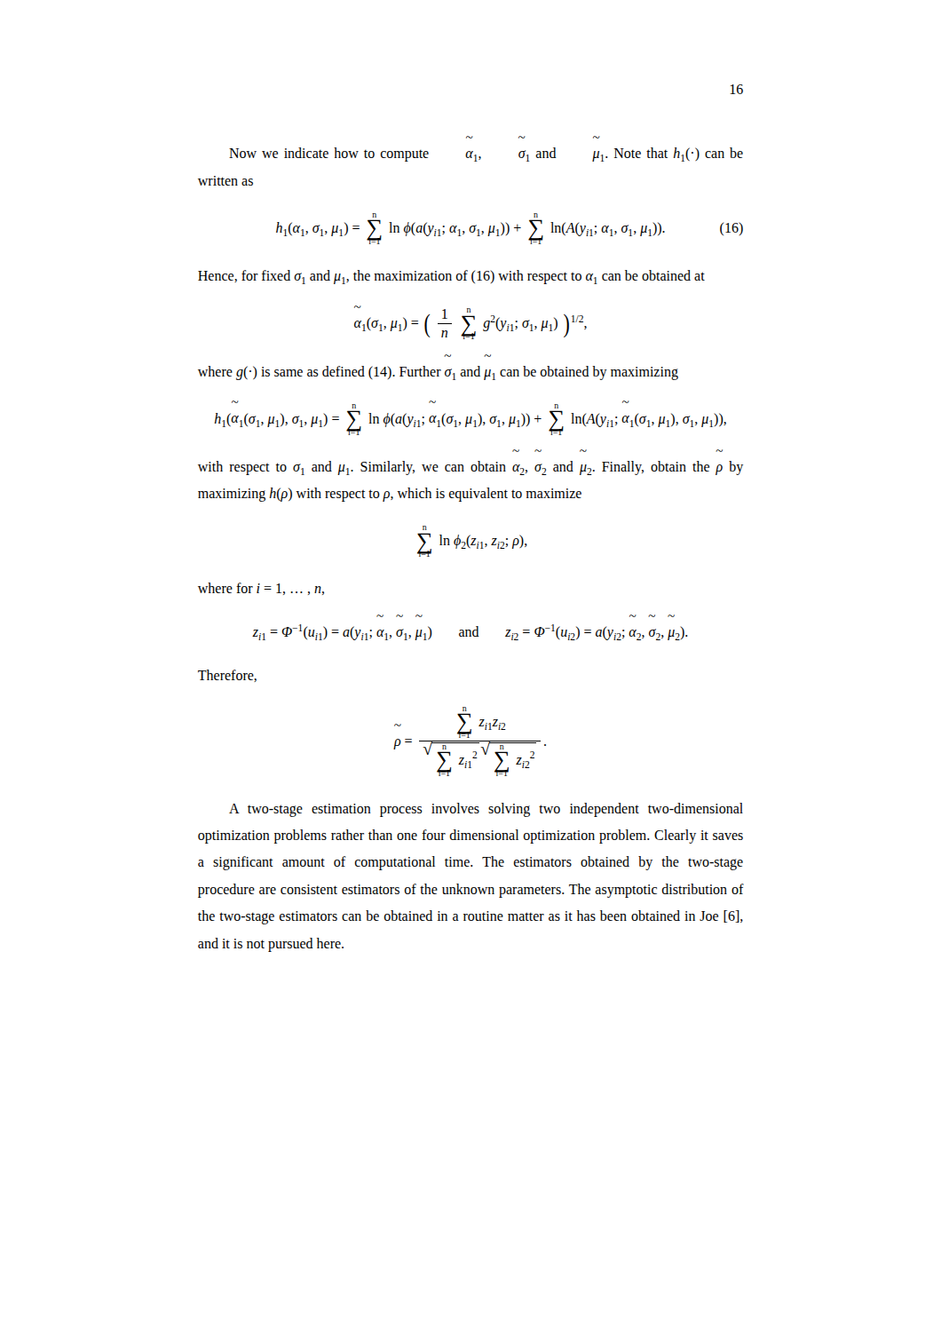16
Now we indicate how to compute ~α1, ~σ1 and ~μ1. Note that h1(·) can be written as
h1(α1, σ1, μ1) = n∑i=1 ln ϕ(a(yi1; α1, σ1, μ1)) + n∑i=1 ln(A(yi1; α1, σ1, μ1)). (16)
Hence, for fixed σ1 and μ1, the maximization of (16) with respect to α1 can be obtained at
~α1(σ1, μ1) = ( 1 n n∑i=1 g2(yi1; σ1, μ1) )1/2,
where g(·) is same as defined (14). Further ~σ1 and ~μ1 can be obtained by maximizing
h1(~α1(σ1, μ1), σ1, μ1) = n∑i=1 ln ϕ(a(yi1; ~α1(σ1, μ1), σ1, μ1)) + n∑i=1 ln(A(yi1; ~α1(σ1, μ1), σ1, μ1)),
with respect to σ1 and μ1. Similarly, we can obtain ~α2, ~σ2 and ~μ2. Finally, obtain the ~ρ by maximizing h(ρ) with respect to ρ, which is equivalent to maximize
n∑i=1 ln ϕ2(zi1, zi2; ρ),
where for i = 1, … , n,
zi1 = Φ−1(ui1) = a(yi1; ~α1, ~σ1, ~μ1) and zi2 = Φ−1(ui2) = a(yi2; ~α2, ~σ2, ~μ2).
Therefore,
~ρ = n∑i=1 zi1zi2 n∑i=1 zi12 n∑i=1 zi22 .
A two-stage estimation process involves solving two independent two-dimensional optimization problems rather than one four dimensional optimization problem. Clearly it saves a significant amount of computational time. The estimators obtained by the two-stage procedure are consistent estimators of the unknown parameters. The asymptotic distribution of the two-stage estimators can be obtained in a routine matter as it has been obtained in Joe [6], and it is not pursued here.